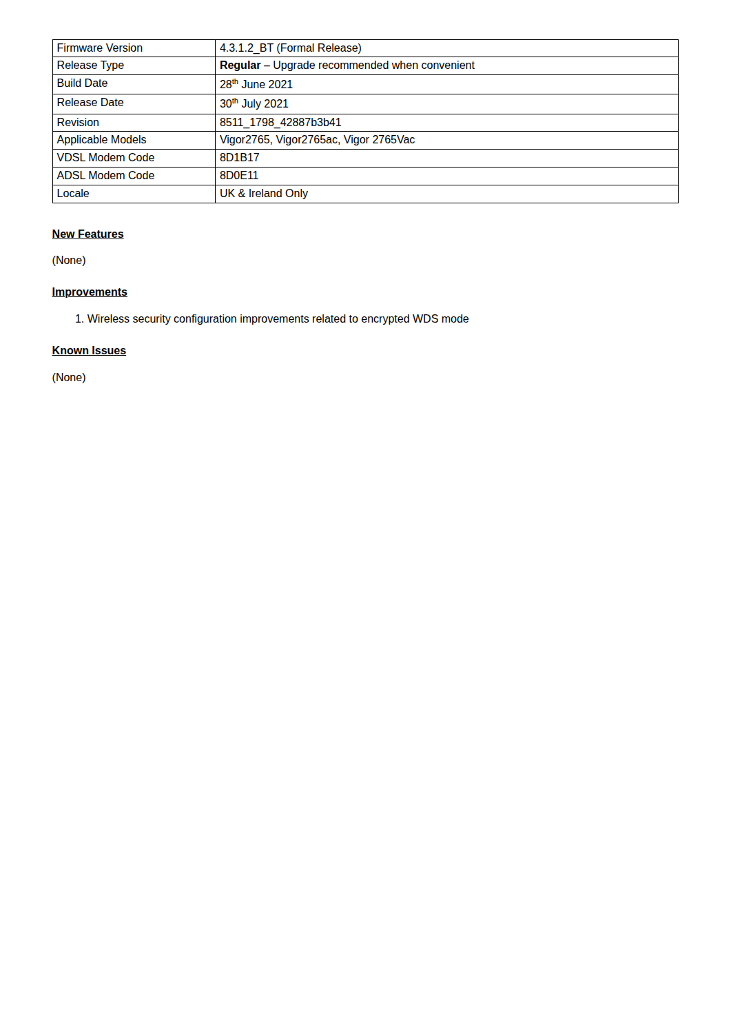| Firmware Version | 4.3.1.2_BT (Formal Release) |
| Release Type | Regular – Upgrade recommended when convenient |
| Build Date | 28 th June 2021 |
| Release Date | 30 th July 2021 |
| Revision | 8511_1798_42887b3b41 |
| Applicable Models | Vigor2765, Vigor2765ac, Vigor 2765Vac |
| VDSL Modem Code | 8D1B17 |
| ADSL Modem Code | 8D0E11 |
| Locale | UK & Ireland Only |
New Features
(None)
Improvements
Wireless security configuration improvements related to encrypted WDS mode
Known Issues
(None)